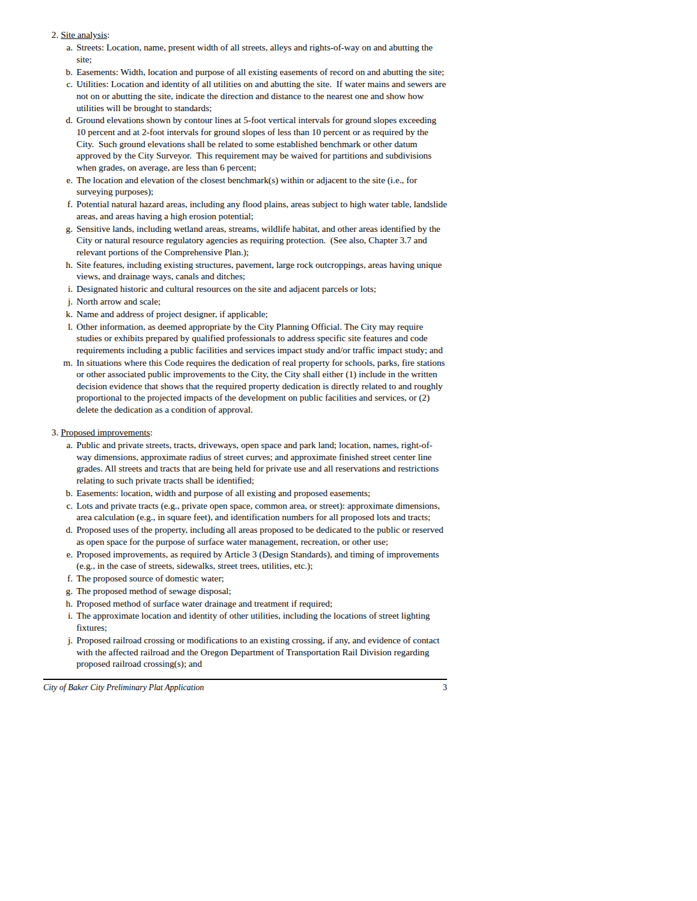Site analysis:
Streets: Location, name, present width of all streets, alleys and rights-of-way on and abutting the site;
Easements: Width, location and purpose of all existing easements of record on and abutting the site;
Utilities: Location and identity of all utilities on and abutting the site. If water mains and sewers are not on or abutting the site, indicate the direction and distance to the nearest one and show how utilities will be brought to standards;
Ground elevations shown by contour lines at 5-foot vertical intervals for ground slopes exceeding 10 percent and at 2-foot intervals for ground slopes of less than 10 percent or as required by the City. Such ground elevations shall be related to some established benchmark or other datum approved by the City Surveyor. This requirement may be waived for partitions and subdivisions when grades, on average, are less than 6 percent;
The location and elevation of the closest benchmark(s) within or adjacent to the site (i.e., for surveying purposes);
Potential natural hazard areas, including any flood plains, areas subject to high water table, landslide areas, and areas having a high erosion potential;
Sensitive lands, including wetland areas, streams, wildlife habitat, and other areas identified by the City or natural resource regulatory agencies as requiring protection. (See also, Chapter 3.7 and relevant portions of the Comprehensive Plan.);
Site features, including existing structures, pavement, large rock outcroppings, areas having unique views, and drainage ways, canals and ditches;
Designated historic and cultural resources on the site and adjacent parcels or lots;
North arrow and scale;
Name and address of project designer, if applicable;
Other information, as deemed appropriate by the City Planning Official. The City may require studies or exhibits prepared by qualified professionals to address specific site features and code requirements including a public facilities and services impact study and/or traffic impact study; and
In situations where this Code requires the dedication of real property for schools, parks, fire stations or other associated public improvements to the City, the City shall either (1) include in the written decision evidence that shows that the required property dedication is directly related to and roughly proportional to the projected impacts of the development on public facilities and services, or (2) delete the dedication as a condition of approval.
Proposed improvements:
Public and private streets, tracts, driveways, open space and park land; location, names, right-of-way dimensions, approximate radius of street curves; and approximate finished street center line grades. All streets and tracts that are being held for private use and all reservations and restrictions relating to such private tracts shall be identified;
Easements: location, width and purpose of all existing and proposed easements;
Lots and private tracts (e.g., private open space, common area, or street): approximate dimensions, area calculation (e.g., in square feet), and identification numbers for all proposed lots and tracts;
Proposed uses of the property, including all areas proposed to be dedicated to the public or reserved as open space for the purpose of surface water management, recreation, or other use;
Proposed improvements, as required by Article 3 (Design Standards), and timing of improvements (e.g., in the case of streets, sidewalks, street trees, utilities, etc.);
The proposed source of domestic water;
The proposed method of sewage disposal;
Proposed method of surface water drainage and treatment if required;
The approximate location and identity of other utilities, including the locations of street lighting fixtures;
Proposed railroad crossing or modifications to an existing crossing, if any, and evidence of contact with the affected railroad and the Oregon Department of Transportation Rail Division regarding proposed railroad crossing(s); and
City of Baker City Preliminary Plat Application 3